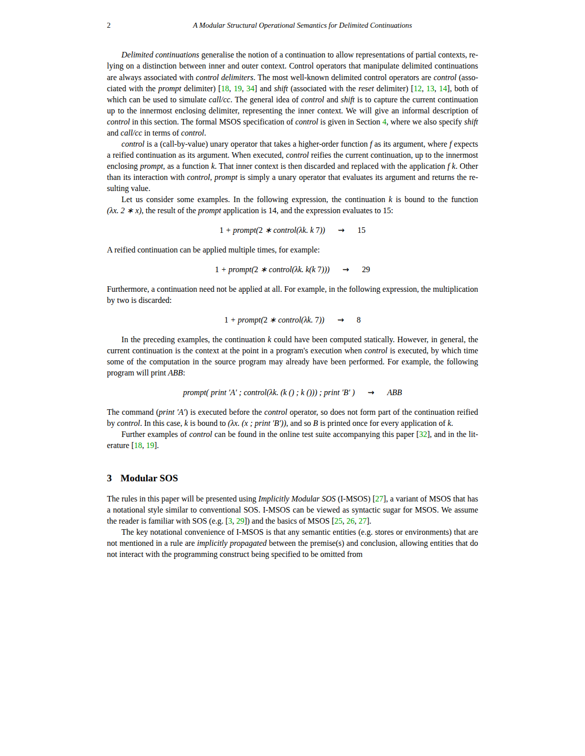2 A Modular Structural Operational Semantics for Delimited Continuations
Delimited continuations generalise the notion of a continuation to allow representations of partial contexts, relying on a distinction between inner and outer context. Control operators that manipulate delimited continuations are always associated with control delimiters. The most well-known delimited control operators are control (associated with the prompt delimiter) [18, 19, 34] and shift (associated with the reset delimiter) [12, 13, 14], both of which can be used to simulate call/cc. The general idea of control and shift is to capture the current continuation up to the innermost enclosing delimiter, representing the inner context. We will give an informal description of control in this section. The formal MSOS specification of control is given in Section 4, where we also specify shift and call/cc in terms of control.
control is a (call-by-value) unary operator that takes a higher-order function f as its argument, where f expects a reified continuation as its argument. When executed, control reifies the current continuation, up to the innermost enclosing prompt, as a function k. That inner context is then discarded and replaced with the application f k. Other than its interaction with control, prompt is simply a unary operator that evaluates its argument and returns the resulting value.
Let us consider some examples. In the following expression, the continuation k is bound to the function (λx. 2 ∗ x), the result of the prompt application is 14, and the expression evaluates to 15:
1 + prompt(2 ∗ control(λk. k 7))⇝15
A reified continuation can be applied multiple times, for example:
1 + prompt(2 ∗ control(λk. k(k 7)))⇝29
Furthermore, a continuation need not be applied at all. For example, in the following expression, the multiplication by two is discarded:
1 + prompt(2 ∗ control(λk. 7))⇝8
In the preceding examples, the continuation k could have been computed statically. However, in general, the current continuation is the context at the point in a program's execution when control is executed, by which time some of the computation in the source program may already have been performed. For example, the following program will print ABB:
prompt( print ′A′ ; control(λk. (k () ; k ())) ; print ′B′ )⇝ABB
The command (print ′A′) is executed before the control operator, so does not form part of the continuation reified by control. In this case, k is bound to (λx. (x ; print ′B′)), and so B is printed once for every application of k.
Further examples of control can be found in the online test suite accompanying this paper [32], and in the literature [18, 19].
3 Modular SOS
The rules in this paper will be presented using Implicitly Modular SOS (I-MSOS) [27], a variant of MSOS that has a notational style similar to conventional SOS. I-MSOS can be viewed as syntactic sugar for MSOS. We assume the reader is familiar with SOS (e.g. [3, 29]) and the basics of MSOS [25, 26, 27].
The key notational convenience of I-MSOS is that any semantic entities (e.g. stores or environments) that are not mentioned in a rule are implicitly propagated between the premise(s) and conclusion, allowing entities that do not interact with the programming construct being specified to be omitted from